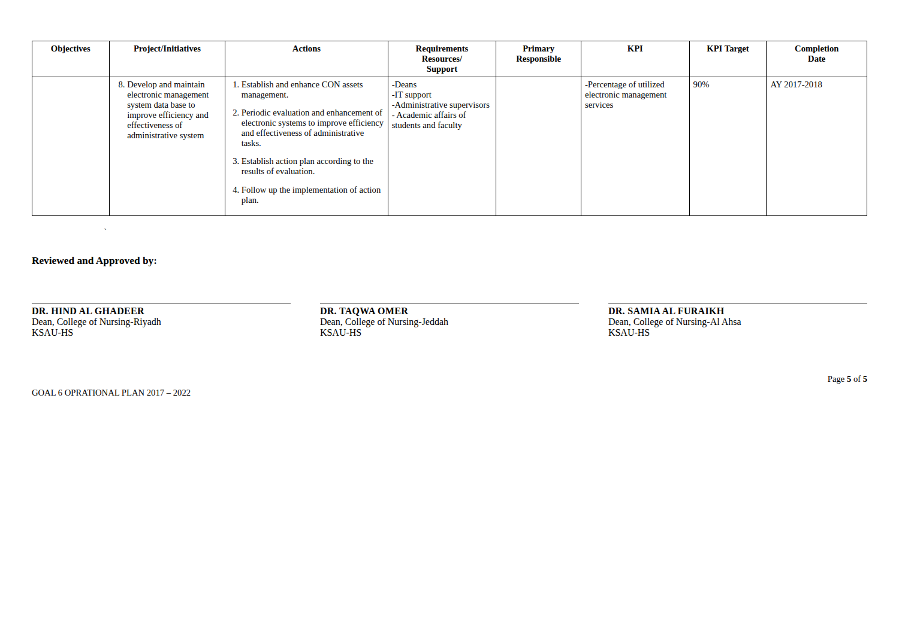| Objectives | Project/Initiatives | Actions | Requirements Resources/ Support | Primary Responsible | KPI | KPI Target | Completion Date |
| --- | --- | --- | --- | --- | --- | --- | --- |
| | Develop and maintain electronic management system data base to improve efficiency and effectiveness of administrative system | Establish and enhance CON assets management. Periodic evaluation and enhancement of electronic systems to improve efficiency and effectiveness of administrative tasks. Establish action plan according to the results of evaluation. Follow up the implementation of action plan. | -Deans -IT support -Administrative supervisors - Academic affairs of students and faculty | | -Percentage of utilized electronic management services | 90% | AY 2017-2018 |
`
Reviewed and Approved by:
DR. HIND AL GHADEER
Dean, College of Nursing-Riyadh
KSAU-HS
DR. TAQWA OMER
Dean, College of Nursing-Jeddah
KSAU-HS
DR. SAMIA AL FURAIKH
Dean, College of Nursing-Al Ahsa
KSAU-HS
Page 5 of 5
GOAL 6 OPRATIONAL PLAN 2017 – 2022